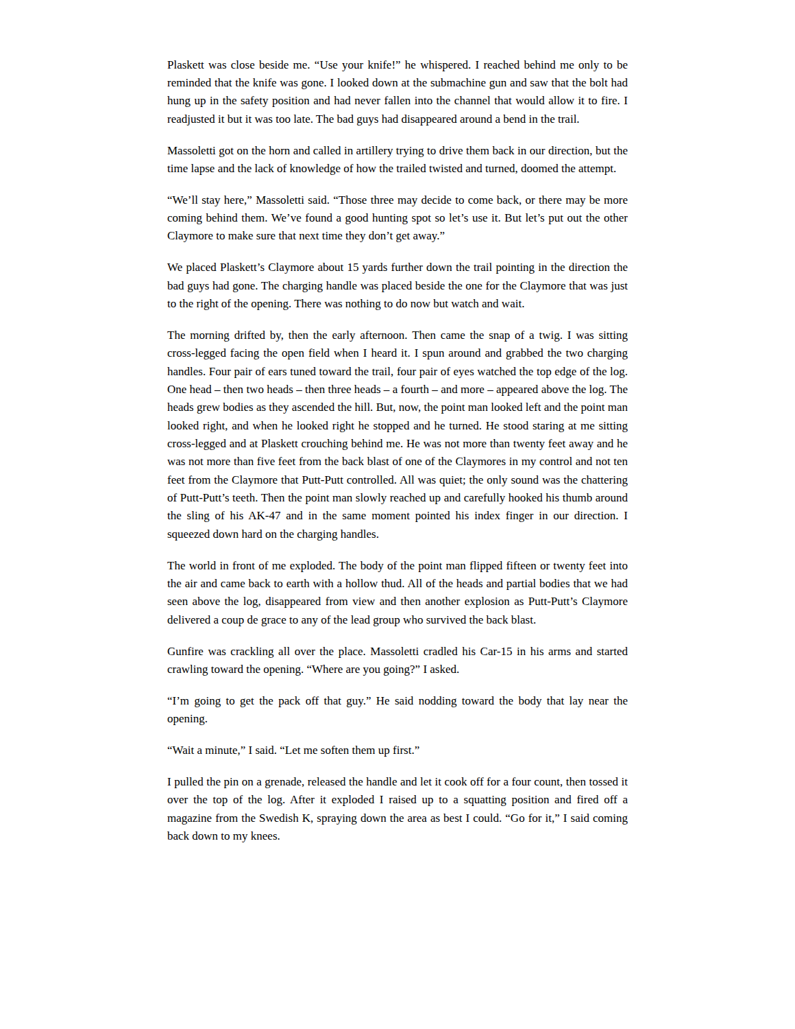Plaskett was close beside me. “Use your knife!” he whispered. I reached behind me only to be reminded that the knife was gone. I looked down at the submachine gun and saw that the bolt had hung up in the safety position and had never fallen into the channel that would allow it to fire. I readjusted it but it was too late. The bad guys had disappeared around a bend in the trail.
Massoletti got on the horn and called in artillery trying to drive them back in our direction, but the time lapse and the lack of knowledge of how the trailed twisted and turned, doomed the attempt.
“We’ll stay here,” Massoletti said. “Those three may decide to come back, or there may be more coming behind them. We’ve found a good hunting spot so let’s use it. But let’s put out the other Claymore to make sure that next time they don’t get away.”
We placed Plaskett’s Claymore about 15 yards further down the trail pointing in the direction the bad guys had gone. The charging handle was placed beside the one for the Claymore that was just to the right of the opening. There was nothing to do now but watch and wait.
The morning drifted by, then the early afternoon. Then came the snap of a twig. I was sitting cross-legged facing the open field when I heard it. I spun around and grabbed the two charging handles. Four pair of ears tuned toward the trail, four pair of eyes watched the top edge of the log. One head – then two heads – then three heads – a fourth – and more – appeared above the log. The heads grew bodies as they ascended the hill. But, now, the point man looked left and the point man looked right, and when he looked right he stopped and he turned. He stood staring at me sitting cross-legged and at Plaskett crouching behind me. He was not more than twenty feet away and he was not more than five feet from the back blast of one of the Claymores in my control and not ten feet from the Claymore that Putt-Putt controlled. All was quiet; the only sound was the chattering of Putt-Putt’s teeth. Then the point man slowly reached up and carefully hooked his thumb around the sling of his AK-47 and in the same moment pointed his index finger in our direction. I squeezed down hard on the charging handles.
The world in front of me exploded. The body of the point man flipped fifteen or twenty feet into the air and came back to earth with a hollow thud. All of the heads and partial bodies that we had seen above the log, disappeared from view and then another explosion as Putt-Putt’s Claymore delivered a coup de grace to any of the lead group who survived the back blast.
Gunfire was crackling all over the place. Massoletti cradled his Car-15 in his arms and started crawling toward the opening. “Where are you going?” I asked.
“I’m going to get the pack off that guy.” He said nodding toward the body that lay near the opening.
“Wait a minute,” I said. “Let me soften them up first.”
I pulled the pin on a grenade, released the handle and let it cook off for a four count, then tossed it over the top of the log. After it exploded I raised up to a squatting position and fired off a magazine from the Swedish K, spraying down the area as best I could. “Go for it,” I said coming back down to my knees.